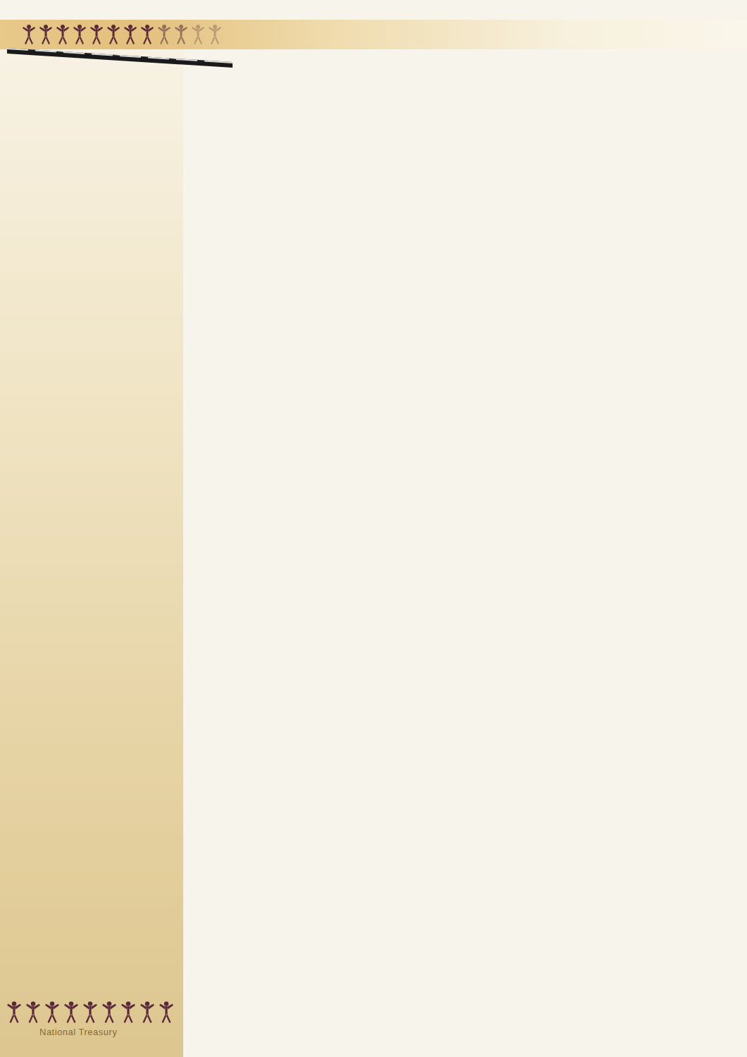National Treasury